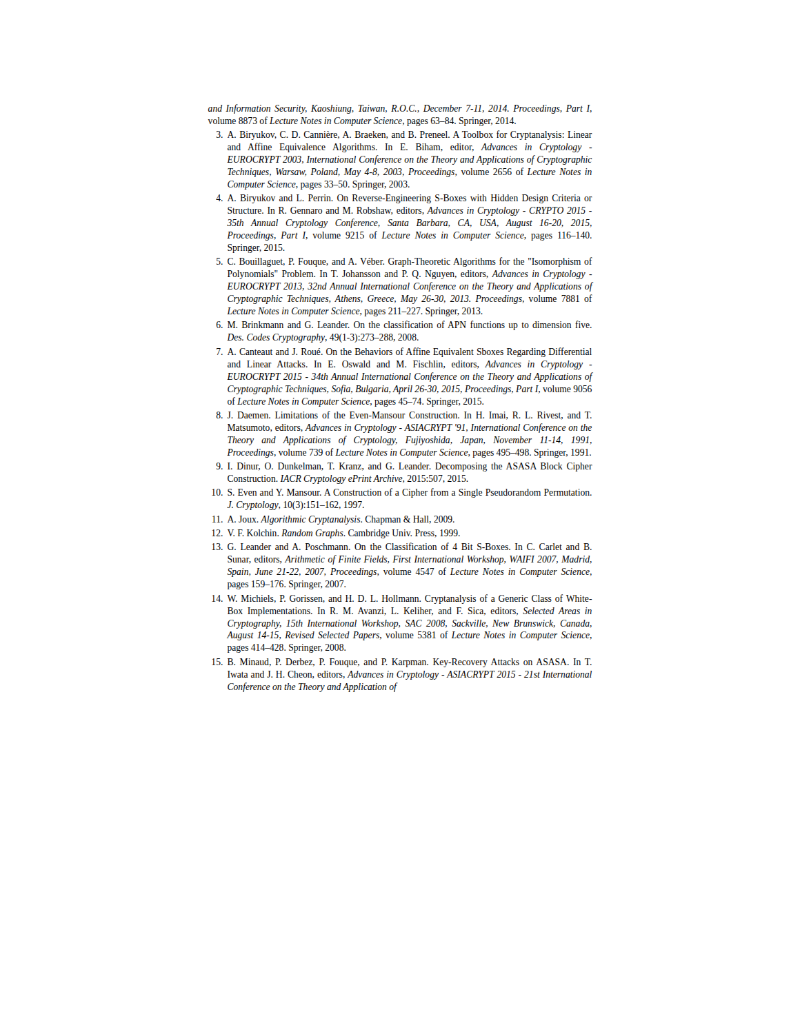and Information Security, Kaoshiung, Taiwan, R.O.C., December 7-11, 2014. Proceedings, Part I, volume 8873 of Lecture Notes in Computer Science, pages 63–84. Springer, 2014.
3. A. Biryukov, C. D. Cannière, A. Braeken, and B. Preneel. A Toolbox for Cryptanalysis: Linear and Affine Equivalence Algorithms. In E. Biham, editor, Advances in Cryptology - EUROCRYPT 2003, International Conference on the Theory and Applications of Cryptographic Techniques, Warsaw, Poland, May 4-8, 2003, Proceedings, volume 2656 of Lecture Notes in Computer Science, pages 33–50. Springer, 2003.
4. A. Biryukov and L. Perrin. On Reverse-Engineering S-Boxes with Hidden Design Criteria or Structure. In R. Gennaro and M. Robshaw, editors, Advances in Cryptology - CRYPTO 2015 - 35th Annual Cryptology Conference, Santa Barbara, CA, USA, August 16-20, 2015, Proceedings, Part I, volume 9215 of Lecture Notes in Computer Science, pages 116–140. Springer, 2015.
5. C. Bouillaguet, P. Fouque, and A. Véber. Graph-Theoretic Algorithms for the "Isomorphism of Polynomials" Problem. In T. Johansson and P. Q. Nguyen, editors, Advances in Cryptology - EUROCRYPT 2013, 32nd Annual International Conference on the Theory and Applications of Cryptographic Techniques, Athens, Greece, May 26-30, 2013. Proceedings, volume 7881 of Lecture Notes in Computer Science, pages 211–227. Springer, 2013.
6. M. Brinkmann and G. Leander. On the classification of APN functions up to dimension five. Des. Codes Cryptography, 49(1-3):273–288, 2008.
7. A. Canteaut and J. Roué. On the Behaviors of Affine Equivalent Sboxes Regarding Differential and Linear Attacks. In E. Oswald and M. Fischlin, editors, Advances in Cryptology - EUROCRYPT 2015 - 34th Annual International Conference on the Theory and Applications of Cryptographic Techniques, Sofia, Bulgaria, April 26-30, 2015, Proceedings, Part I, volume 9056 of Lecture Notes in Computer Science, pages 45–74. Springer, 2015.
8. J. Daemen. Limitations of the Even-Mansour Construction. In H. Imai, R. L. Rivest, and T. Matsumoto, editors, Advances in Cryptology - ASIACRYPT '91, International Conference on the Theory and Applications of Cryptology, Fujiyoshida, Japan, November 11-14, 1991, Proceedings, volume 739 of Lecture Notes in Computer Science, pages 495–498. Springer, 1991.
9. I. Dinur, O. Dunkelman, T. Kranz, and G. Leander. Decomposing the ASASA Block Cipher Construction. IACR Cryptology ePrint Archive, 2015:507, 2015.
10. S. Even and Y. Mansour. A Construction of a Cipher from a Single Pseudorandom Permutation. J. Cryptology, 10(3):151–162, 1997.
11. A. Joux. Algorithmic Cryptanalysis. Chapman & Hall, 2009.
12. V. F. Kolchin. Random Graphs. Cambridge Univ. Press, 1999.
13. G. Leander and A. Poschmann. On the Classification of 4 Bit S-Boxes. In C. Carlet and B. Sunar, editors, Arithmetic of Finite Fields, First International Workshop, WAIFI 2007, Madrid, Spain, June 21-22, 2007, Proceedings, volume 4547 of Lecture Notes in Computer Science, pages 159–176. Springer, 2007.
14. W. Michiels, P. Gorissen, and H. D. L. Hollmann. Cryptanalysis of a Generic Class of White-Box Implementations. In R. M. Avanzi, L. Keliher, and F. Sica, editors, Selected Areas in Cryptography, 15th International Workshop, SAC 2008, Sackville, New Brunswick, Canada, August 14-15, Revised Selected Papers, volume 5381 of Lecture Notes in Computer Science, pages 414–428. Springer, 2008.
15. B. Minaud, P. Derbez, P. Fouque, and P. Karpman. Key-Recovery Attacks on ASASA. In T. Iwata and J. H. Cheon, editors, Advances in Cryptology - ASIACRYPT 2015 - 21st International Conference on the Theory and Application of